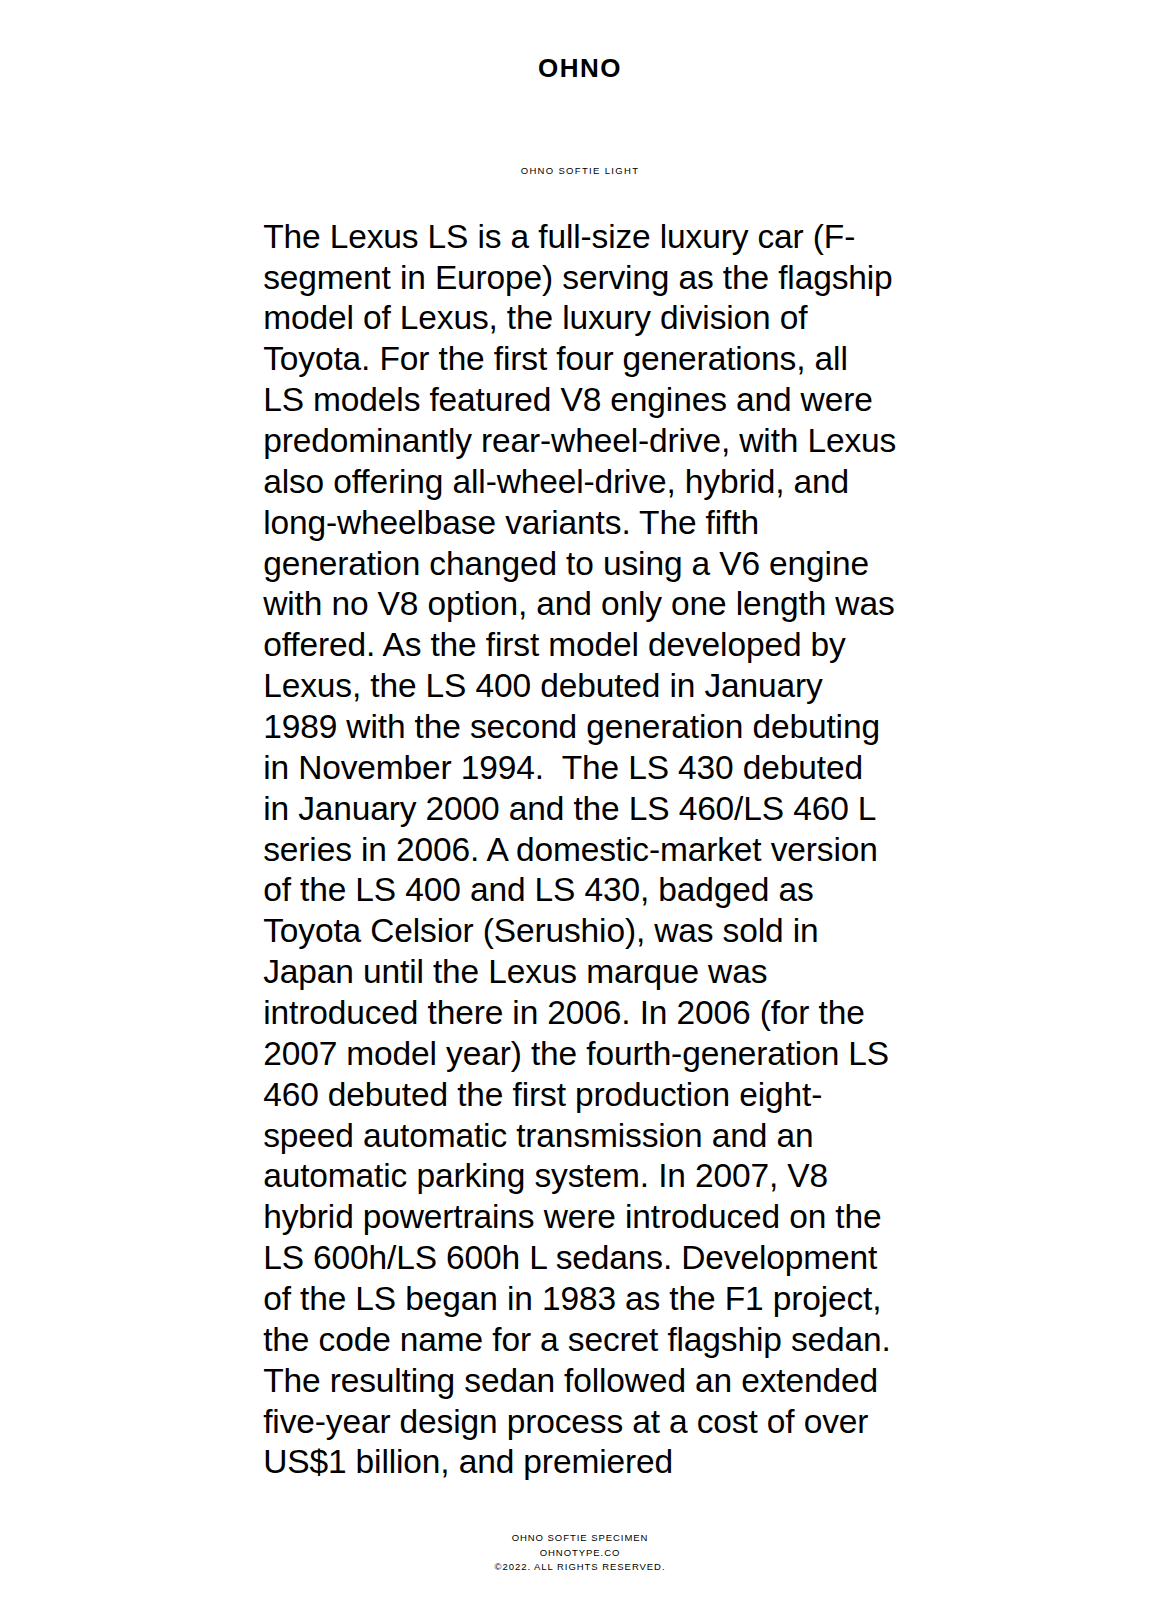OHNO
OHNO SOFTIE LIGHT
The Lexus LS is a full-size luxury car (F-segment in Europe) serving as the flagship model of Lexus, the luxury division of Toyota. For the first four generations, all LS models featured V8 engines and were predominantly rear-wheel-drive, with Lexus also offering all-wheel-drive, hybrid, and long-wheelbase variants. The fifth generation changed to using a V6 engine with no V8 option, and only one length was offered. As the first model developed by Lexus, the LS 400 debuted in January 1989 with the second generation debuting in November 1994. The LS 430 debuted in January 2000 and the LS 460/LS 460 L series in 2006. A domestic-market version of the LS 400 and LS 430, badged as Toyota Celsior (Serushio), was sold in Japan until the Lexus marque was introduced there in 2006. In 2006 (for the 2007 model year) the fourth-generation LS 460 debuted the first production eight-speed automatic transmission and an automatic parking system. In 2007, V8 hybrid powertrains were introduced on the LS 600h/LS 600h L sedans. Development of the LS began in 1983 as the F1 project, the code name for a secret flagship sedan. The resulting sedan followed an extended five-year design process at a cost of over US$1 billion, and premiered
OHNO SOFTIE SPECIMEN
OHNOTYPE.CO
©2022. ALL RIGHTS RESERVED.